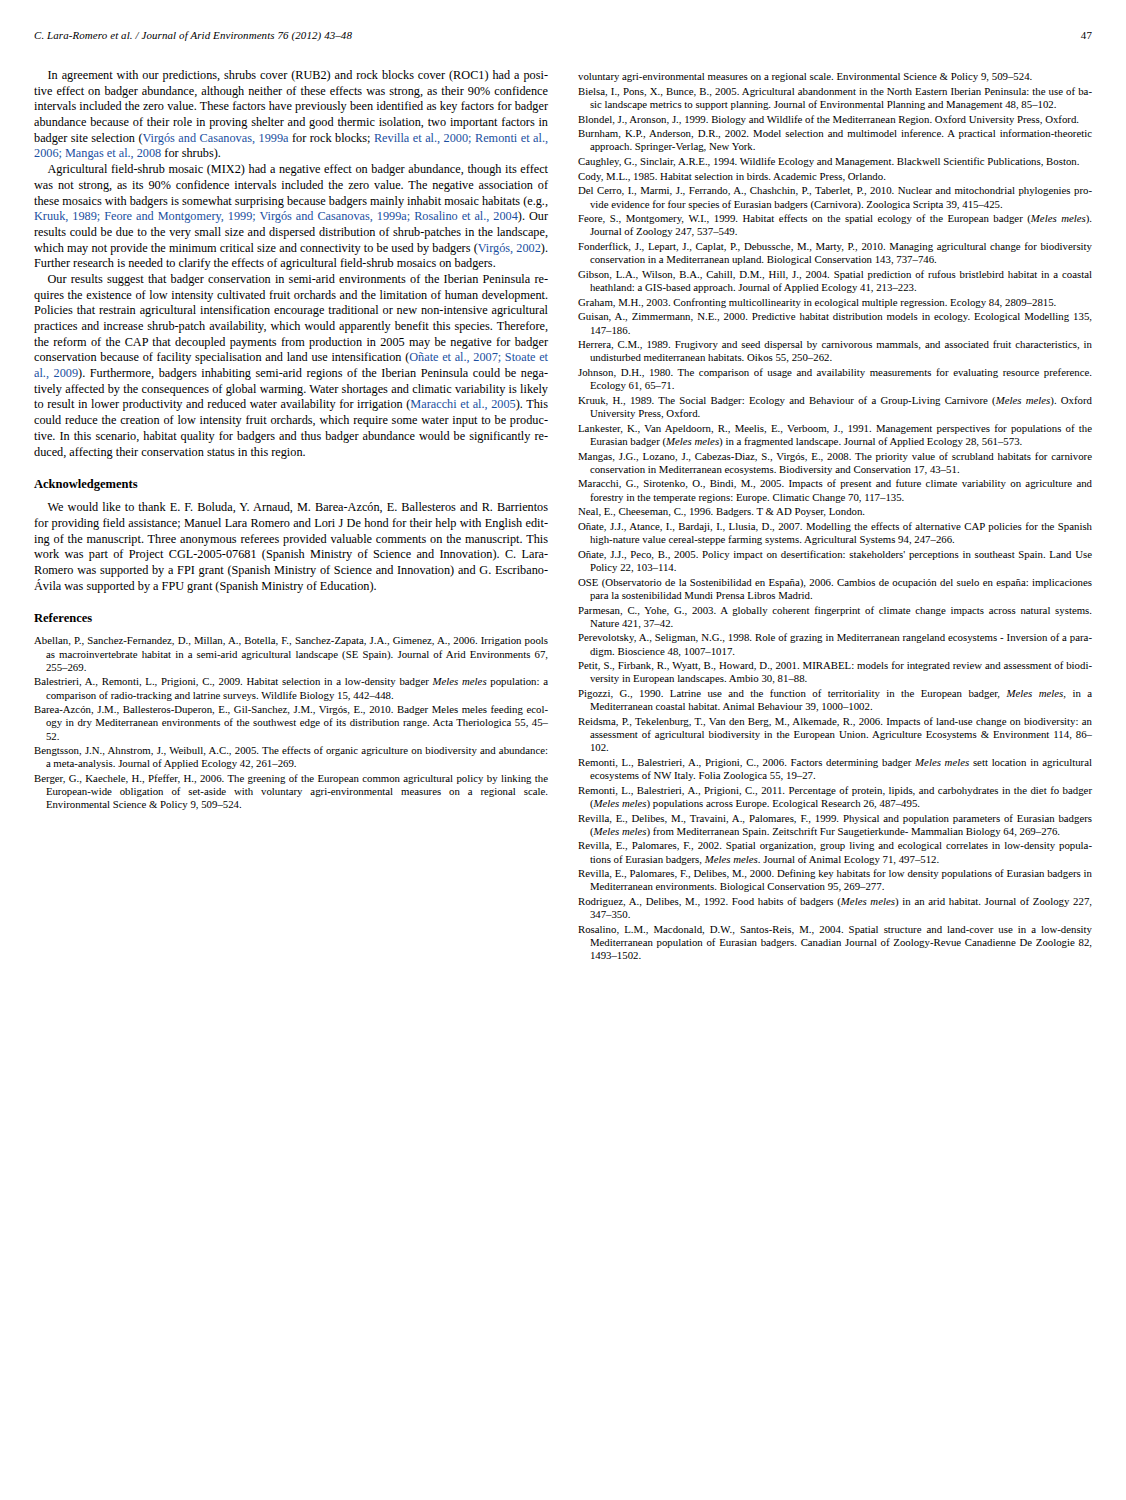C. Lara-Romero et al. / Journal of Arid Environments 76 (2012) 43–48 47
In agreement with our predictions, shrubs cover (RUB2) and rock blocks cover (ROC1) had a positive effect on badger abundance, although neither of these effects was strong, as their 90% confidence intervals included the zero value. These factors have previously been identified as key factors for badger abundance because of their role in proving shelter and good thermic isolation, two important factors in badger site selection (Virgós and Casanovas, 1999a for rock blocks; Revilla et al., 2000; Remonti et al., 2006; Mangas et al., 2008 for shrubs).
Agricultural field-shrub mosaic (MIX2) had a negative effect on badger abundance, though its effect was not strong, as its 90% confidence intervals included the zero value. The negative association of these mosaics with badgers is somewhat surprising because badgers mainly inhabit mosaic habitats (e.g., Kruuk, 1989; Feore and Montgomery, 1999; Virgós and Casanovas, 1999a; Rosalino et al., 2004). Our results could be due to the very small size and dispersed distribution of shrub-patches in the landscape, which may not provide the minimum critical size and connectivity to be used by badgers (Virgós, 2002). Further research is needed to clarify the effects of agricultural field-shrub mosaics on badgers.
Our results suggest that badger conservation in semi-arid environments of the Iberian Peninsula requires the existence of low intensity cultivated fruit orchards and the limitation of human development. Policies that restrain agricultural intensification encourage traditional or new non-intensive agricultural practices and increase shrub-patch availability, which would apparently benefit this species. Therefore, the reform of the CAP that decoupled payments from production in 2005 may be negative for badger conservation because of facility specialisation and land use intensification (Oñate et al., 2007; Stoate et al., 2009). Furthermore, badgers inhabiting semi-arid regions of the Iberian Peninsula could be negatively affected by the consequences of global warming. Water shortages and climatic variability is likely to result in lower productivity and reduced water availability for irrigation (Maracchi et al., 2005). This could reduce the creation of low intensity fruit orchards, which require some water input to be productive. In this scenario, habitat quality for badgers and thus badger abundance would be significantly reduced, affecting their conservation status in this region.
Acknowledgements
We would like to thank E. F. Boluda, Y. Arnaud, M. Barea-Azcón, E. Ballesteros and R. Barrientos for providing field assistance; Manuel Lara Romero and Lori J De hond for their help with English editing of the manuscript. Three anonymous referees provided valuable comments on the manuscript. This work was part of Project CGL-2005-07681 (Spanish Ministry of Science and Innovation). C. Lara-Romero was supported by a FPI grant (Spanish Ministry of Science and Innovation) and G. Escribano-Ávila was supported by a FPU grant (Spanish Ministry of Education).
References
Abellan, P., Sanchez-Fernandez, D., Millan, A., Botella, F., Sanchez-Zapata, J.A., Gimenez, A., 2006. Irrigation pools as macroinvertebrate habitat in a semi-arid agricultural landscape (SE Spain). Journal of Arid Environments 67, 255–269.
Balestrieri, A., Remonti, L., Prigioni, C., 2009. Habitat selection in a low-density badger Meles meles population: a comparison of radio-tracking and latrine surveys. Wildlife Biology 15, 442–448.
Barea-Azcón, J.M., Ballesteros-Duperon, E., Gil-Sanchez, J.M., Virgós, E., 2010. Badger Meles meles feeding ecology in dry Mediterranean environments of the southwest edge of its distribution range. Acta Theriologica 55, 45–52.
Bengtsson, J.N., Ahnstrom, J., Weibull, A.C., 2005. The effects of organic agriculture on biodiversity and abundance: a meta-analysis. Journal of Applied Ecology 42, 261–269.
Berger, G., Kaechele, H., Pfeffer, H., 2006. The greening of the European common agricultural policy by linking the European-wide obligation of set-aside with voluntary agri-environmental measures on a regional scale. Environmental Science & Policy 9, 509–524.
voluntary agri-environmental measures on a regional scale. Environmental Science & Policy 9, 509–524.
Bielsa, I., Pons, X., Bunce, B., 2005. Agricultural abandonment in the North Eastern Iberian Peninsula: the use of basic landscape metrics to support planning. Journal of Environmental Planning and Management 48, 85–102.
Blondel, J., Aronson, J., 1999. Biology and Wildlife of the Mediterranean Region. Oxford University Press, Oxford.
Burnham, K.P., Anderson, D.R., 2002. Model selection and multimodel inference. A practical information-theoretic approach. Springer-Verlag, New York.
Caughley, G., Sinclair, A.R.E., 1994. Wildlife Ecology and Management. Blackwell Scientific Publications, Boston.
Cody, M.L., 1985. Habitat selection in birds. Academic Press, Orlando.
Del Cerro, I., Marmi, J., Ferrando, A., Chashchin, P., Taberlet, P., 2010. Nuclear and mitochondrial phylogenies provide evidence for four species of Eurasian badgers (Carnivora). Zoologica Scripta 39, 415–425.
Feore, S., Montgomery, W.I., 1999. Habitat effects on the spatial ecology of the European badger (Meles meles). Journal of Zoology 247, 537–549.
Fonderflick, J., Lepart, J., Caplat, P., Debussche, M., Marty, P., 2010. Managing agricultural change for biodiversity conservation in a Mediterranean upland. Biological Conservation 143, 737–746.
Gibson, L.A., Wilson, B.A., Cahill, D.M., Hill, J., 2004. Spatial prediction of rufous bristlebird habitat in a coastal heathland: a GIS-based approach. Journal of Applied Ecology 41, 213–223.
Graham, M.H., 2003. Confronting multicollinearity in ecological multiple regression. Ecology 84, 2809–2815.
Guisan, A., Zimmermann, N.E., 2000. Predictive habitat distribution models in ecology. Ecological Modelling 135, 147–186.
Herrera, C.M., 1989. Frugivory and seed dispersal by carnivorous mammals, and associated fruit characteristics, in undisturbed mediterranean habitats. Oikos 55, 250–262.
Johnson, D.H., 1980. The comparison of usage and availability measurements for evaluating resource preference. Ecology 61, 65–71.
Kruuk, H., 1989. The Social Badger: Ecology and Behaviour of a Group-Living Carnivore (Meles meles). Oxford University Press, Oxford.
Lankester, K., Van Apeldoorn, R., Meelis, E., Verboom, J., 1991. Management perspectives for populations of the Eurasian badger (Meles meles) in a fragmented landscape. Journal of Applied Ecology 28, 561–573.
Mangas, J.G., Lozano, J., Cabezas-Diaz, S., Virgós, E., 2008. The priority value of scrubland habitats for carnivore conservation in Mediterranean ecosystems. Biodiversity and Conservation 17, 43–51.
Maracchi, G., Sirotenko, O., Bindi, M., 2005. Impacts of present and future climate variability on agriculture and forestry in the temperate regions: Europe. Climatic Change 70, 117–135.
Neal, E., Cheeseman, C., 1996. Badgers. T & AD Poyser, London.
Oñate, J.J., Atance, I., Bardaji, I., Llusia, D., 2007. Modelling the effects of alternative CAP policies for the Spanish high-nature value cereal-steppe farming systems. Agricultural Systems 94, 247–266.
Oñate, J.J., Peco, B., 2005. Policy impact on desertification: stakeholders' perceptions in southeast Spain. Land Use Policy 22, 103–114.
OSE (Observatorio de la Sostenibilidad en España), 2006. Cambios de ocupación del suelo en españa: implicaciones para la sostenibilidad Mundi Prensa Libros Madrid.
Parmesan, C., Yohe, G., 2003. A globally coherent fingerprint of climate change impacts across natural systems. Nature 421, 37–42.
Perevolotsky, A., Seligman, N.G., 1998. Role of grazing in Mediterranean rangeland ecosystems - Inversion of a paradigm. Bioscience 48, 1007–1017.
Petit, S., Firbank, R., Wyatt, B., Howard, D., 2001. MIRABEL: models for integrated review and assessment of biodiversity in European landscapes. Ambio 30, 81–88.
Pigozzi, G., 1990. Latrine use and the function of territoriality in the European badger, Meles meles, in a Mediterranean coastal habitat. Animal Behaviour 39, 1000–1002.
Reidsma, P., Tekelenburg, T., Van den Berg, M., Alkemade, R., 2006. Impacts of land-use change on biodiversity: an assessment of agricultural biodiversity in the European Union. Agriculture Ecosystems & Environment 114, 86–102.
Remonti, L., Balestrieri, A., Prigioni, C., 2006. Factors determining badger Meles meles sett location in agricultural ecosystems of NW Italy. Folia Zoologica 55, 19–27.
Remonti, L., Balestrieri, A., Prigioni, C., 2011. Percentage of protein, lipids, and carbohydrates in the diet fo badger (Meles meles) populations across Europe. Ecological Research 26, 487–495.
Revilla, E., Delibes, M., Travaini, A., Palomares, F., 1999. Physical and population parameters of Eurasian badgers (Meles meles) from Mediterranean Spain. Zeitschrift Fur Saugetierkunde- Mammalian Biology 64, 269–276.
Revilla, E., Palomares, F., 2002. Spatial organization, group living and ecological correlates in low-density populations of Eurasian badgers, Meles meles. Journal of Animal Ecology 71, 497–512.
Revilla, E., Palomares, F., Delibes, M., 2000. Defining key habitats for low density populations of Eurasian badgers in Mediterranean environments. Biological Conservation 95, 269–277.
Rodriguez, A., Delibes, M., 1992. Food habits of badgers (Meles meles) in an arid habitat. Journal of Zoology 227, 347–350.
Rosalino, L.M., Macdonald, D.W., Santos-Reis, M., 2004. Spatial structure and land-cover use in a low-density Mediterranean population of Eurasian badgers. Canadian Journal of Zoology-Revue Canadienne De Zoologie 82, 1493–1502.